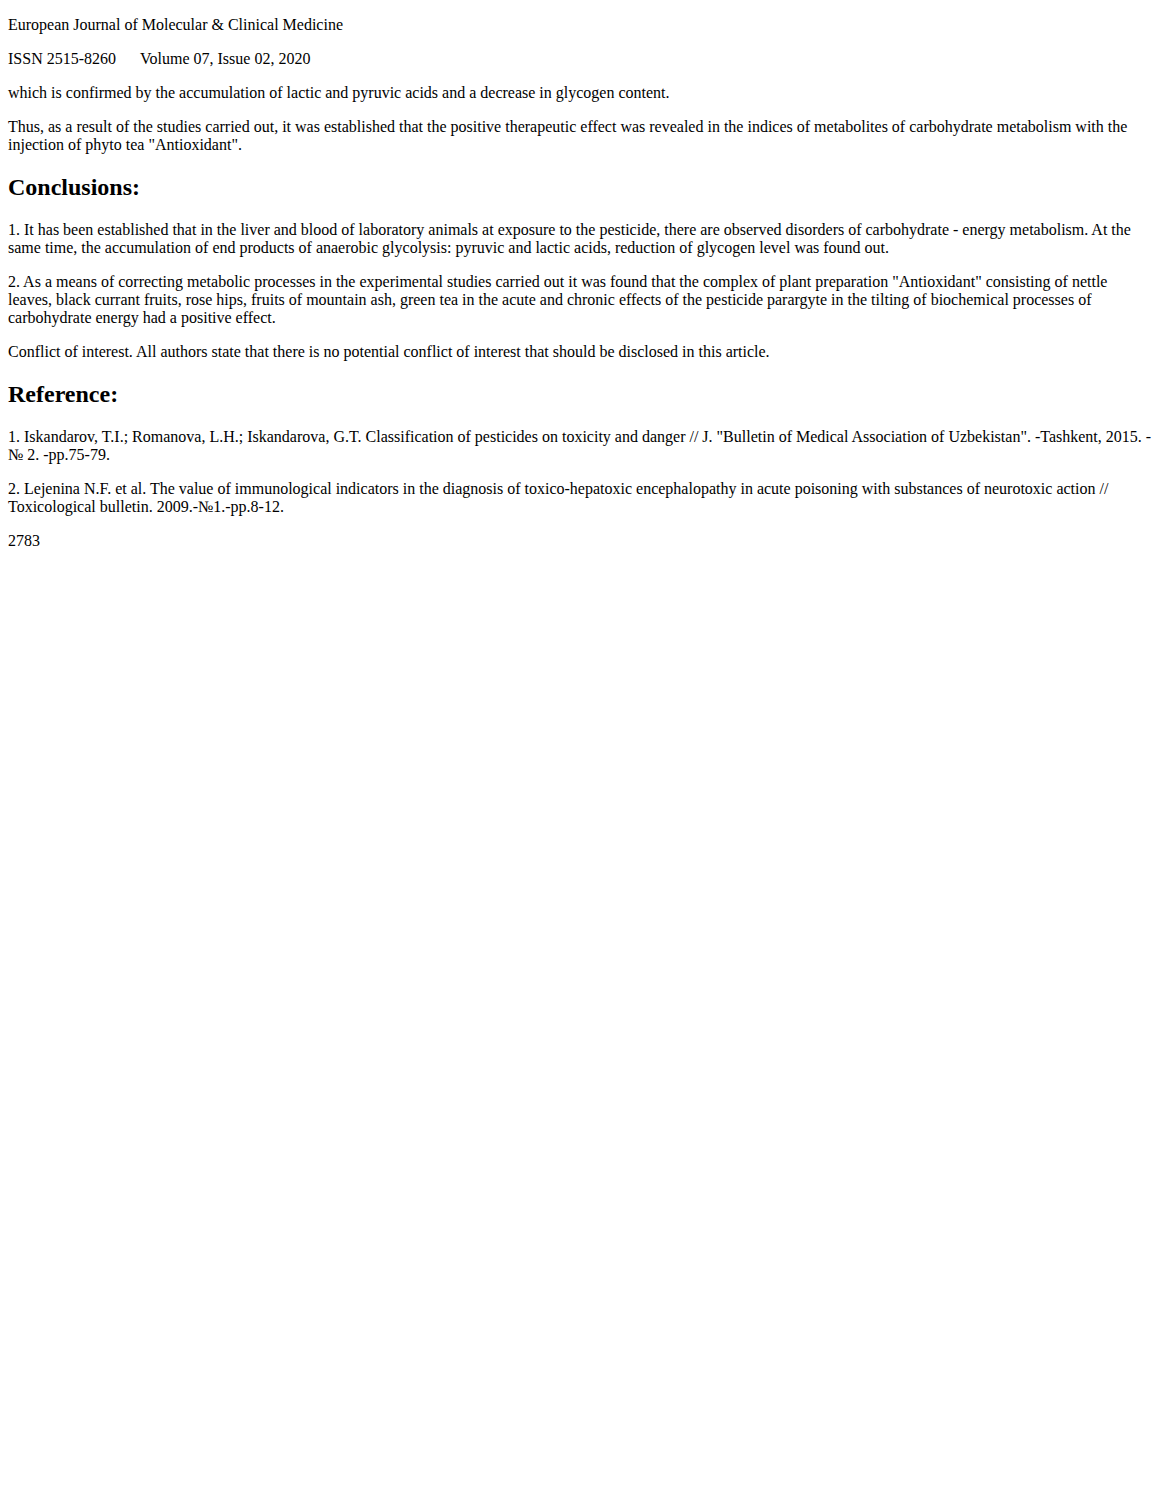European Journal of Molecular & Clinical Medicine
ISSN 2515-8260 Volume 07, Issue 02, 2020
which is confirmed by the accumulation of lactic and pyruvic acids and a decrease in glycogen content.
Thus, as a result of the studies carried out, it was established that the positive therapeutic effect was revealed in the indices of metabolites of carbohydrate metabolism with the injection of phyto tea "Antioxidant".
Conclusions:
1. It has been established that in the liver and blood of laboratory animals at exposure to the pesticide, there are observed disorders of carbohydrate - energy metabolism. At the same time, the accumulation of end products of anaerobic glycolysis: pyruvic and lactic acids, reduction of glycogen level was found out.
2. As a means of correcting metabolic processes in the experimental studies carried out it was found that the complex of plant preparation "Antioxidant" consisting of nettle leaves, black currant fruits, rose hips, fruits of mountain ash, green tea in the acute and chronic effects of the pesticide parargyte in the tilting of biochemical processes of carbohydrate energy had a positive effect.
Conflict of interest. All authors state that there is no potential conflict of interest that should be disclosed in this article.
Reference:
1. Iskandarov, T.I.; Romanova, L.H.; Iskandarova, G.T. Classification of pesticides on toxicity and danger // J. "Bulletin of Medical Association of Uzbekistan". -Tashkent, 2015. -№ 2. -pp.75-79.
2. Lejenina N.F. et al. The value of immunological indicators in the diagnosis of toxico-hepatoxic encephalopathy in acute poisoning with substances of neurotoxic action // Toxicological bulletin. 2009.-№1.-pp.8-12.
2783